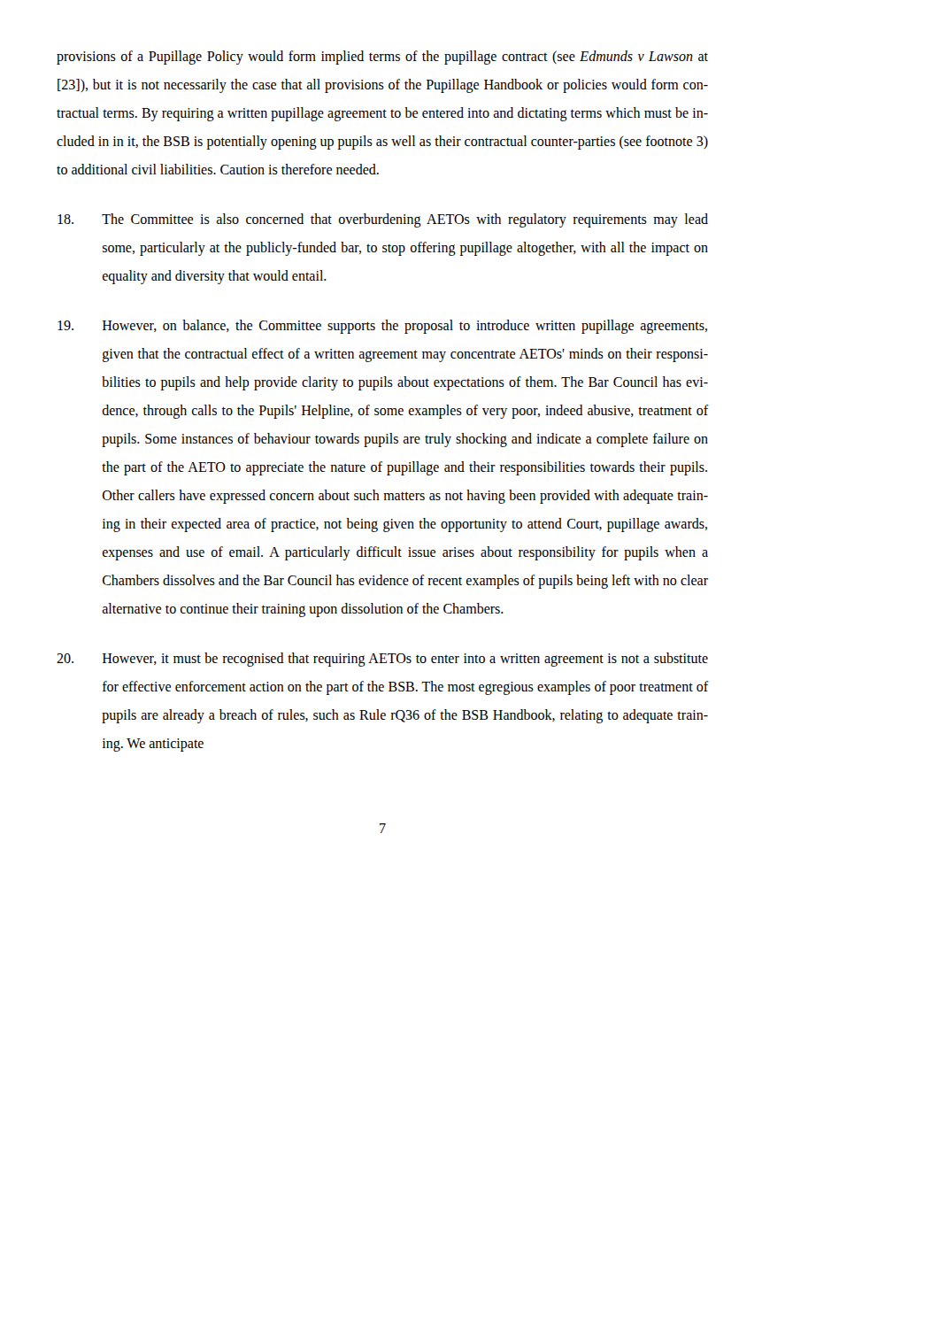provisions of a Pupillage Policy would form implied terms of the pupillage contract (see Edmunds v Lawson at [23]), but it is not necessarily the case that all provisions of the Pupillage Handbook or policies would form contractual terms. By requiring a written pupillage agreement to be entered into and dictating terms which must be included in in it, the BSB is potentially opening up pupils as well as their contractual counter-parties (see footnote 3) to additional civil liabilities. Caution is therefore needed.
18.
The Committee is also concerned that overburdening AETOs with regulatory requirements may lead some, particularly at the publicly-funded bar, to stop offering pupillage altogether, with all the impact on equality and diversity that would entail.
19.
However, on balance, the Committee supports the proposal to introduce written pupillage agreements, given that the contractual effect of a written agreement may concentrate AETOs' minds on their responsibilities to pupils and help provide clarity to pupils about expectations of them. The Bar Council has evidence, through calls to the Pupils' Helpline, of some examples of very poor, indeed abusive, treatment of pupils. Some instances of behaviour towards pupils are truly shocking and indicate a complete failure on the part of the AETO to appreciate the nature of pupillage and their responsibilities towards their pupils. Other callers have expressed concern about such matters as not having been provided with adequate training in their expected area of practice, not being given the opportunity to attend Court, pupillage awards, expenses and use of email. A particularly difficult issue arises about responsibility for pupils when a Chambers dissolves and the Bar Council has evidence of recent examples of pupils being left with no clear alternative to continue their training upon dissolution of the Chambers.
20.
However, it must be recognised that requiring AETOs to enter into a written agreement is not a substitute for effective enforcement action on the part of the BSB. The most egregious examples of poor treatment of pupils are already a breach of rules, such as Rule rQ36 of the BSB Handbook, relating to adequate training. We anticipate
7